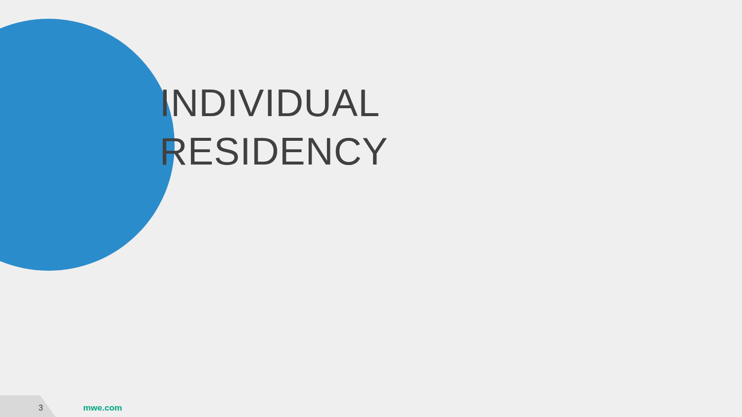INDIVIDUAL RESIDENCY
3
mwe.com